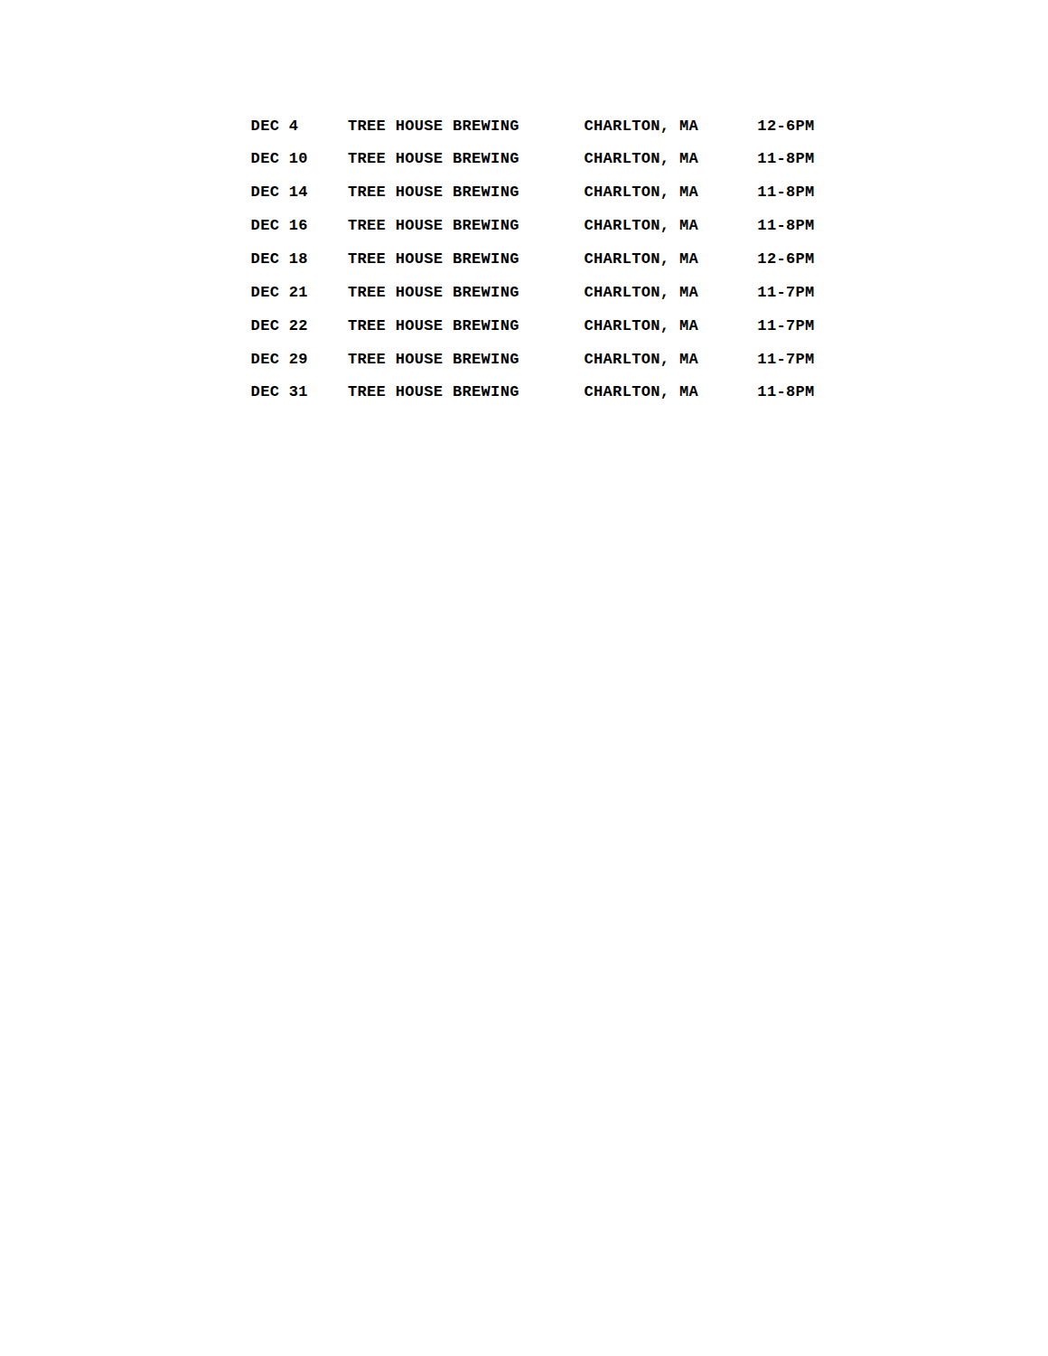| DEC 4 | TREE HOUSE BREWING | CHARLTON, MA | 12-6PM |
| DEC 10 | TREE HOUSE BREWING | CHARLTON, MA | 11-8PM |
| DEC 14 | TREE HOUSE BREWING | CHARLTON, MA | 11-8PM |
| DEC 16 | TREE HOUSE BREWING | CHARLTON, MA | 11-8PM |
| DEC 18 | TREE HOUSE BREWING | CHARLTON, MA | 12-6PM |
| DEC 21 | TREE HOUSE BREWING | CHARLTON, MA | 11-7PM |
| DEC 22 | TREE HOUSE BREWING | CHARLTON, MA | 11-7PM |
| DEC 29 | TREE HOUSE BREWING | CHARLTON, MA | 11-7PM |
| DEC 31 | TREE HOUSE BREWING | CHARLTON, MA | 11-8PM |